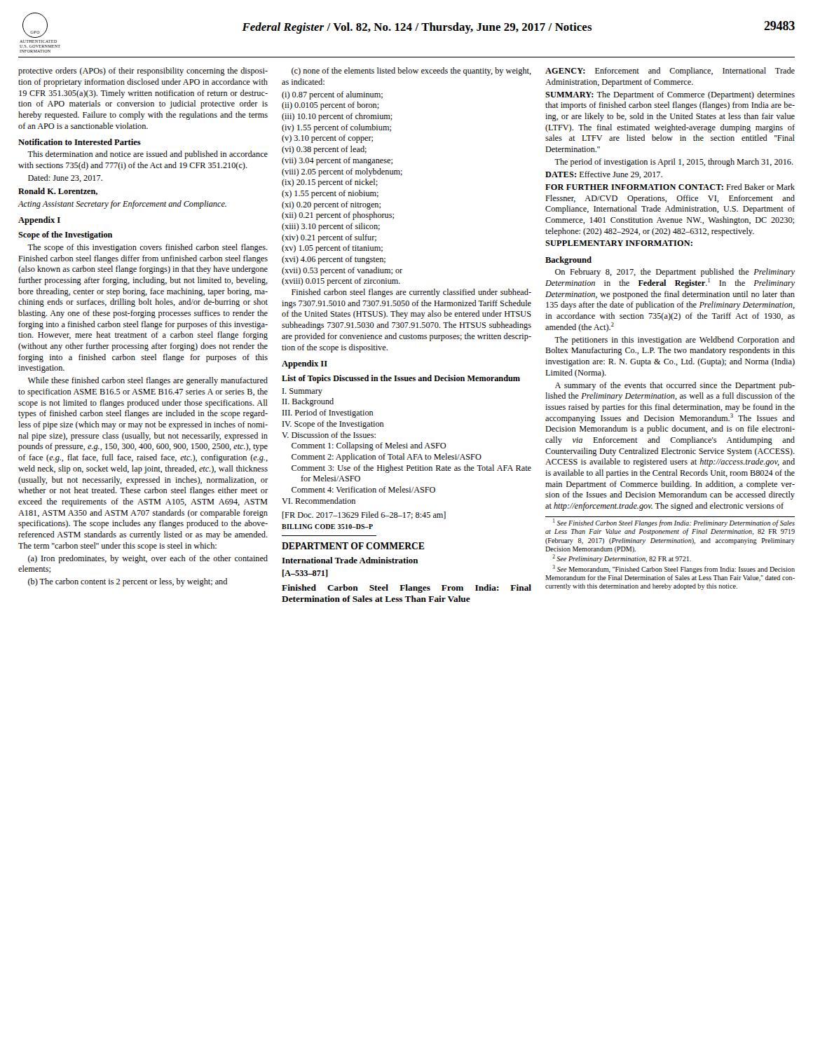Authenticated
U.S. Government
Information
Federal Register / Vol. 82, No. 124 / Thursday, June 29, 2017 / Notices
29483
protective orders (APOs) of their responsibility concerning the disposition of proprietary information disclosed under APO in accordance with 19 CFR 351.305(a)(3). Timely written notification of return or destruction of APO materials or conversion to judicial protective order is hereby requested. Failure to comply with the regulations and the terms of an APO is a sanctionable violation.
Notification to Interested Parties
This determination and notice are issued and published in accordance with sections 735(d) and 777(i) of the Act and 19 CFR 351.210(c).
Dated: June 23, 2017.
Ronald K. Lorentzen,
Acting Assistant Secretary for Enforcement and Compliance.
Appendix I
Scope of the Investigation
The scope of this investigation covers finished carbon steel flanges. Finished carbon steel flanges differ from unfinished carbon steel flanges (also known as carbon steel flange forgings) in that they have undergone further processing after forging, including, but not limited to, beveling, bore threading, center or step boring, face machining, taper boring, machining ends or surfaces, drilling bolt holes, and/or de-burring or shot blasting. Any one of these post-forging processes suffices to render the forging into a finished carbon steel flange for purposes of this investigation. However, mere heat treatment of a carbon steel flange forging (without any other further processing after forging) does not render the forging into a finished carbon steel flange for purposes of this investigation.
While these finished carbon steel flanges are generally manufactured to specification ASME B16.5 or ASME B16.47 series A or series B, the scope is not limited to flanges produced under those specifications. All types of finished carbon steel flanges are included in the scope regardless of pipe size (which may or may not be expressed in inches of nominal pipe size), pressure class (usually, but not necessarily, expressed in pounds of pressure, e.g., 150, 300, 400, 600, 900, 1500, 2500, etc.), type of face (e.g., flat face, full face, raised face, etc.), configuration (e.g., weld neck, slip on, socket weld, lap joint, threaded, etc.), wall thickness (usually, but not necessarily, expressed in inches), normalization, or whether or not heat treated. These carbon steel flanges either meet or exceed the requirements of the ASTM A105, ASTM A694, ASTM A181, ASTM A350 and ASTM A707 standards (or comparable foreign specifications). The scope includes any flanges produced to the above-referenced ASTM standards as currently listed or as may be amended. The term ''carbon steel'' under this scope is steel in which:
(a) Iron predominates, by weight, over each of the other contained elements;
(b) The carbon content is 2 percent or less, by weight; and
(c) none of the elements listed below exceeds the quantity, by weight, as indicated:
(i) 0.87 percent of aluminum;
(ii) 0.0105 percent of boron;
(iii) 10.10 percent of chromium;
(iv) 1.55 percent of columbium;
(v) 3.10 percent of copper;
(vi) 0.38 percent of lead;
(vii) 3.04 percent of manganese;
(viii) 2.05 percent of molybdenum;
(ix) 20.15 percent of nickel;
(x) 1.55 percent of niobium;
(xi) 0.20 percent of nitrogen;
(xii) 0.21 percent of phosphorus;
(xiii) 3.10 percent of silicon;
(xiv) 0.21 percent of sulfur;
(xv) 1.05 percent of titanium;
(xvi) 4.06 percent of tungsten;
(xvii) 0.53 percent of vanadium; or
(xviii) 0.015 percent of zirconium.
Finished carbon steel flanges are currently classified under subheadings 7307.91.5010 and 7307.91.5050 of the Harmonized Tariff Schedule of the United States (HTSUS). They may also be entered under HTSUS subheadings 7307.91.5030 and 7307.91.5070. The HTSUS subheadings are provided for convenience and customs purposes; the written description of the scope is dispositive.
Appendix II
List of Topics Discussed in the Issues and Decision Memorandum
I. Summary
II. Background
III. Period of Investigation
IV. Scope of the Investigation
V. Discussion of the Issues:
Comment 1: Collapsing of Melesi and ASFO
Comment 2: Application of Total AFA to Melesi/ASFO
Comment 3: Use of the Highest Petition Rate as the Total AFA Rate for Melesi/ASFO
Comment 4: Verification of Melesi/ASFO
VI. Recommendation
[FR Doc. 2017–13629 Filed 6–28–17; 8:45 am]
BILLING CODE 3510–DS–P
DEPARTMENT OF COMMERCE
International Trade Administration
[A–533–871]
Finished Carbon Steel Flanges From India: Final Determination of Sales at Less Than Fair Value
AGENCY: Enforcement and Compliance, International Trade Administration, Department of Commerce.
SUMMARY: The Department of Commerce (Department) determines that imports of finished carbon steel flanges (flanges) from India are being, or are likely to be, sold in the United States at less than fair value (LTFV). The final estimated weighted-average dumping margins of sales at LTFV are listed below in the section entitled ''Final Determination.''
The period of investigation is April 1, 2015, through March 31, 2016.
DATES: Effective June 29, 2017.
FOR FURTHER INFORMATION CONTACT: Fred Baker or Mark Flessner, AD/CVD Operations, Office VI, Enforcement and Compliance, International Trade Administration, U.S. Department of Commerce, 1401 Constitution Avenue NW., Washington, DC 20230; telephone: (202) 482–2924, or (202) 482–6312, respectively.
SUPPLEMENTARY INFORMATION:
Background
On February 8, 2017, the Department published the Preliminary Determination in the Federal Register.1 In the Preliminary Determination, we postponed the final determination until no later than 135 days after the date of publication of the Preliminary Determination, in accordance with section 735(a)(2) of the Tariff Act of 1930, as amended (the Act).2
The petitioners in this investigation are Weldbend Corporation and Boltex Manufacturing Co., L.P. The two mandatory respondents in this investigation are: R. N. Gupta & Co., Ltd. (Gupta); and Norma (India) Limited (Norma).
A summary of the events that occurred since the Department published the Preliminary Determination, as well as a full discussion of the issues raised by parties for this final determination, may be found in the accompanying Issues and Decision Memorandum.3 The Issues and Decision Memorandum is a public document, and is on file electronically via Enforcement and Compliance's Antidumping and Countervailing Duty Centralized Electronic Service System (ACCESS). ACCESS is available to registered users at http://access.trade.gov, and is available to all parties in the Central Records Unit, room B8024 of the main Department of Commerce building. In addition, a complete version of the Issues and Decision Memorandum can be accessed directly at http://enforcement.trade.gov. The signed and electronic versions of
1 See Finished Carbon Steel Flanges from India: Preliminary Determination of Sales at Less Than Fair Value and Postponement of Final Determination, 82 FR 9719 (February 8, 2017) (Preliminary Determination), and accompanying Preliminary Decision Memorandum (PDM).
2 See Preliminary Determination, 82 FR at 9721.
3 See Memorandum, ''Finished Carbon Steel Flanges from India: Issues and Decision Memorandum for the Final Determination of Sales at Less Than Fair Value,'' dated concurrently with this determination and hereby adopted by this notice.